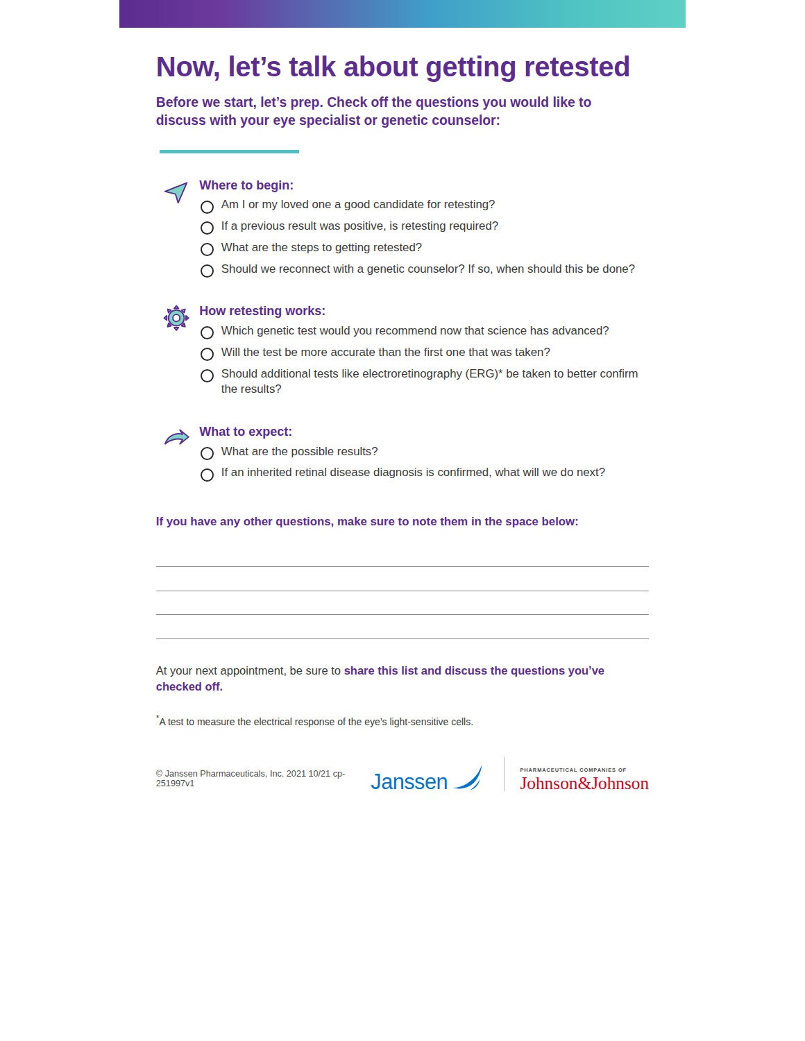Now, let’s talk about getting retested
Before we start, let’s prep. Check off the questions you would like to discuss with your eye specialist or genetic counselor:
Where to begin:
Am I or my loved one a good candidate for retesting?
If a previous result was positive, is retesting required?
What are the steps to getting retested?
Should we reconnect with a genetic counselor? If so, when should this be done?
How retesting works:
Which genetic test would you recommend now that science has advanced?
Will the test be more accurate than the first one that was taken?
Should additional tests like electroretinography (ERG)* be taken to better confirm the results?
What to expect:
What are the possible results?
If an inherited retinal disease diagnosis is confirmed, what will we do next?
If you have any other questions, make sure to note them in the space below:
At your next appointment, be sure to share this list and discuss the questions you’ve checked off.
*A test to measure the electrical response of the eye’s light-sensitive cells.
© Janssen Pharmaceuticals, Inc. 2021 10/21 cp-251997v1
Janssen
PHARMACEUTICAL COMPANIES OF
Johnson&Johnson